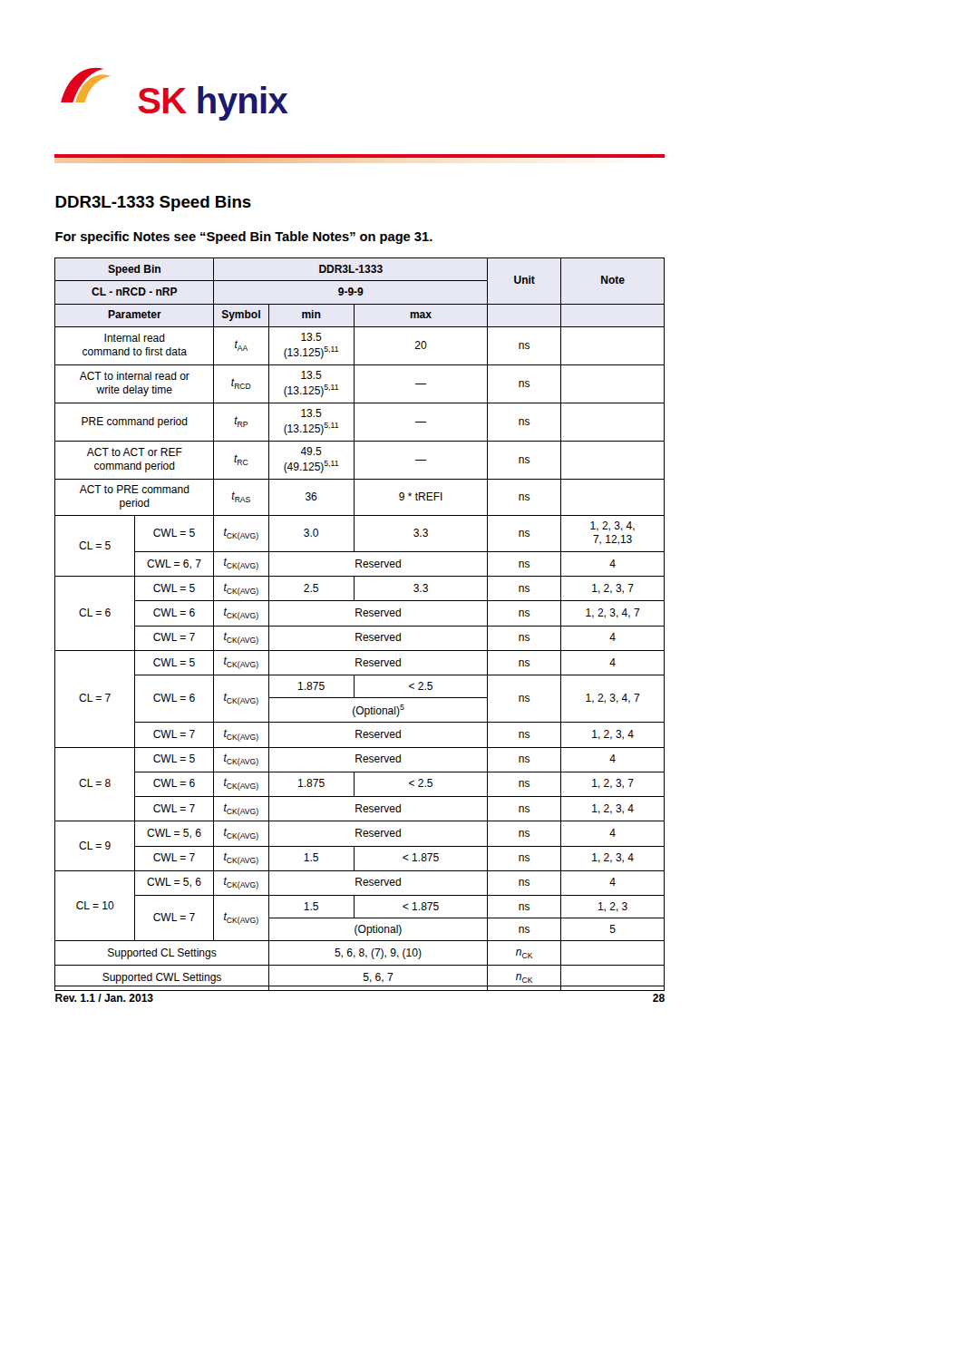SK hynix
DDR3L-1333 Speed Bins
For specific Notes see “Speed Bin Table Notes” on page 31.
| Speed Bin | DDR3L-1333 | Unit | Note |
| --- | --- | --- | --- |
| CL - nRCD - nRP | 9-9-9 |
| Parameter | Symbol | min | max | | |
| Internal read command to first data | t AA | 13.5 (13.125) 5,11 | 20 | ns | |
| ACT to internal read or write delay time | t RCD | 13.5 (13.125) 5,11 | — | ns | |
| PRE command period | t RP | 13.5 (13.125) 5,11 | — | ns | |
| ACT to ACT or REF command period | t RC | 49.5 (49.125) 5,11 | — | ns | |
| ACT to PRE command period | t RAS | 36 | 9 * tREFI | ns | |
| CL = 5 | CWL = 5 | t CK(AVG) | 3.0 | 3.3 | ns | 1, 2, 3, 4, 7, 12,13 |
| CWL = 6, 7 | t CK(AVG) | Reserved | ns | 4 |
| CL = 6 | CWL = 5 | t CK(AVG) | 2.5 | 3.3 | ns | 1, 2, 3, 7 |
| CWL = 6 | t CK(AVG) | Reserved | ns | 1, 2, 3, 4, 7 |
| CWL = 7 | t CK(AVG) | Reserved | ns | 4 |
| CL = 7 | CWL = 5 | t CK(AVG) | Reserved | ns | 4 |
| CWL = 6 | t CK(AVG) | 1.875 | < 2.5 | ns | 1, 2, 3, 4, 7 |
| (Optional) 5 |
| CWL = 7 | t CK(AVG) | Reserved | ns | 1, 2, 3, 4 |
| CL = 8 | CWL = 5 | t CK(AVG) | Reserved | ns | 4 |
| CWL = 6 | t CK(AVG) | 1.875 | < 2.5 | ns | 1, 2, 3, 7 |
| CWL = 7 | t CK(AVG) | Reserved | ns | 1, 2, 3, 4 |
| CL = 9 | CWL = 5, 6 | t CK(AVG) | Reserved | ns | 4 |
| CWL = 7 | t CK(AVG) | 1.5 | < 1.875 | ns | 1, 2, 3, 4 |
| CL = 10 | CWL = 5, 6 | t CK(AVG) | Reserved | ns | 4 |
| CWL = 7 | t CK(AVG) | 1.5 | < 1.875 | ns | 1, 2, 3 |
| (Optional) | ns | 5 |
| Supported CL Settings | 5, 6, 8, (7), 9, (10) | n CK | |
| Supported CWL Settings | 5, 6, 7 | n CK | |
Rev. 1.1 / Jan. 2013 28